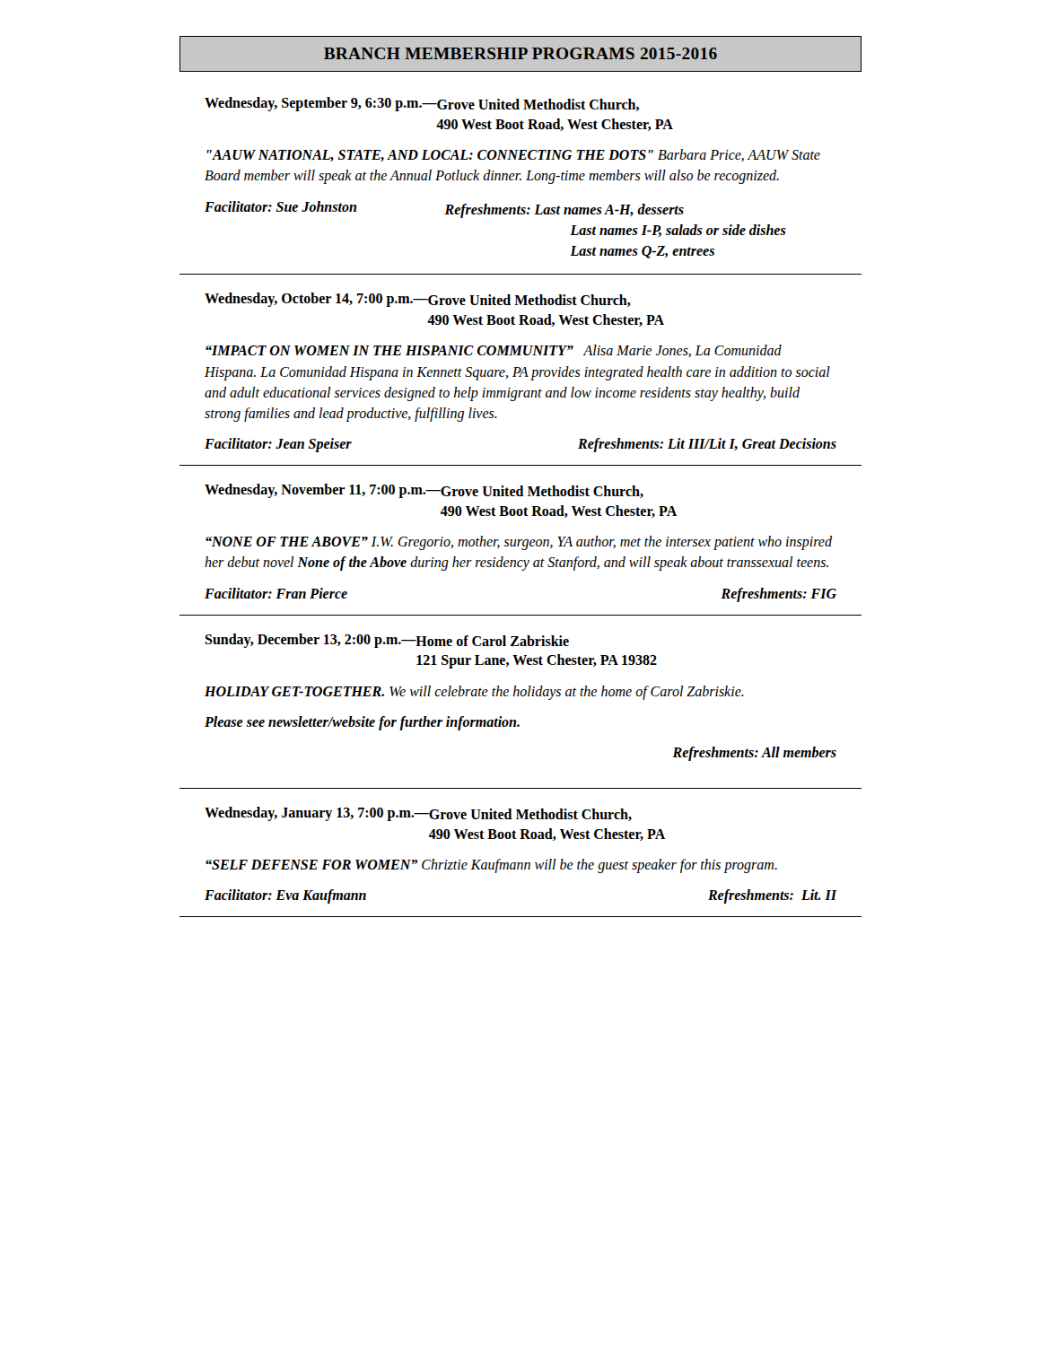BRANCH MEMBERSHIP PROGRAMS 2015-2016
| Wednesday, September 9, 6:30 p.m.— | Grove United Methodist Church, 490 West Boot Road, West Chester, PA |
"AAUW NATIONAL, STATE, AND LOCAL: CONNECTING THE DOTS" Barbara Price, AAUW State Board member will speak at the Annual Potluck dinner. Long-time members will also be recognized.
| Facilitator: Sue Johnston | Refreshments: Last names A-H, desserts Last names I-P, salads or side dishes Last names Q-Z, entrees |
| Wednesday, October 14, 7:00 p.m.— | Grove United Methodist Church, 490 West Boot Road, West Chester, PA |
“IMPACT ON WOMEN IN THE HISPANIC COMMUNITY” Alisa Marie Jones, La Comunidad Hispana. La Comunidad Hispana in Kennett Square, PA provides integrated health care in addition to social and adult educational services designed to help immigrant and low income residents stay healthy, build strong families and lead productive, fulfilling lives.
| Facilitator: Jean Speiser | Refreshments: Lit III/Lit I, Great Decisions |
| Wednesday, November 11, 7:00 p.m.— | Grove United Methodist Church, 490 West Boot Road, West Chester, PA |
“NONE OF THE ABOVE” I.W. Gregorio, mother, surgeon, YA author, met the intersex patient who inspired her debut novel None of the Above during her residency at Stanford, and will speak about transsexual teens.
| Facilitator: Fran Pierce | Refreshments: FIG |
| Sunday, December 13, 2:00 p.m.— | Home of Carol Zabriskie 121 Spur Lane, West Chester, PA 19382 |
HOLIDAY GET-TOGETHER. We will celebrate the holidays at the home of Carol Zabriskie.
Please see newsletter/website for further information.
Refreshments: All members
| Wednesday, January 13, 7:00 p.m.— | Grove United Methodist Church, 490 West Boot Road, West Chester, PA |
“SELF DEFENSE FOR WOMEN” Chriztie Kaufmann will be the guest speaker for this program.
| Facilitator: Eva Kaufmann | Refreshments: Lit. II |